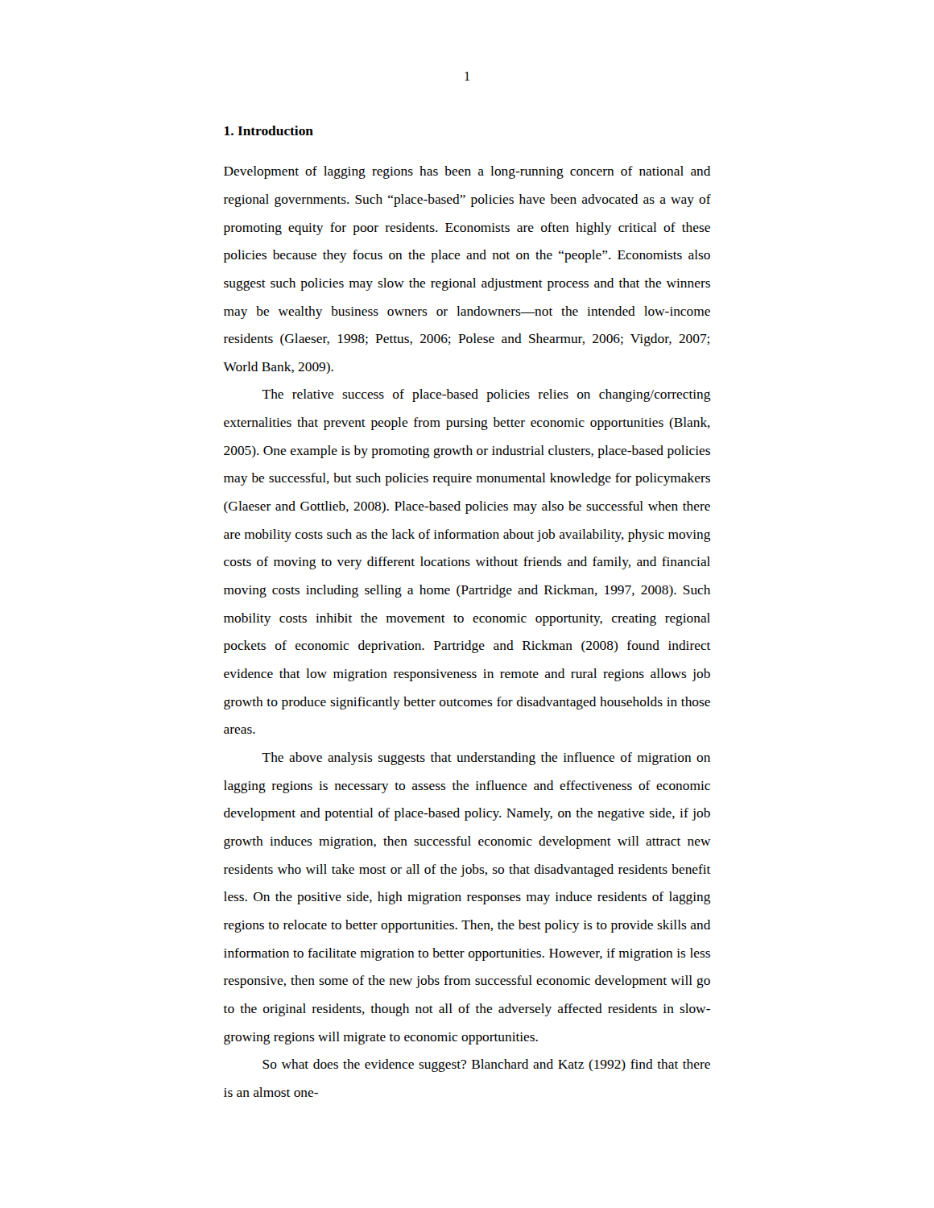1
1. Introduction
Development of lagging regions has been a long-running concern of national and regional governments. Such “place-based” policies have been advocated as a way of promoting equity for poor residents. Economists are often highly critical of these policies because they focus on the place and not on the “people”. Economists also suggest such policies may slow the regional adjustment process and that the winners may be wealthy business owners or landowners—not the intended low-income residents (Glaeser, 1998; Pettus, 2006; Polese and Shearmur, 2006; Vigdor, 2007; World Bank, 2009).
The relative success of place-based policies relies on changing/correcting externalities that prevent people from pursing better economic opportunities (Blank, 2005). One example is by promoting growth or industrial clusters, place-based policies may be successful, but such policies require monumental knowledge for policymakers (Glaeser and Gottlieb, 2008). Place-based policies may also be successful when there are mobility costs such as the lack of information about job availability, physic moving costs of moving to very different locations without friends and family, and financial moving costs including selling a home (Partridge and Rickman, 1997, 2008). Such mobility costs inhibit the movement to economic opportunity, creating regional pockets of economic deprivation. Partridge and Rickman (2008) found indirect evidence that low migration responsiveness in remote and rural regions allows job growth to produce significantly better outcomes for disadvantaged households in those areas.
The above analysis suggests that understanding the influence of migration on lagging regions is necessary to assess the influence and effectiveness of economic development and potential of place-based policy. Namely, on the negative side, if job growth induces migration, then successful economic development will attract new residents who will take most or all of the jobs, so that disadvantaged residents benefit less. On the positive side, high migration responses may induce residents of lagging regions to relocate to better opportunities. Then, the best policy is to provide skills and information to facilitate migration to better opportunities. However, if migration is less responsive, then some of the new jobs from successful economic development will go to the original residents, though not all of the adversely affected residents in slow-growing regions will migrate to economic opportunities.
So what does the evidence suggest? Blanchard and Katz (1992) find that there is an almost one-